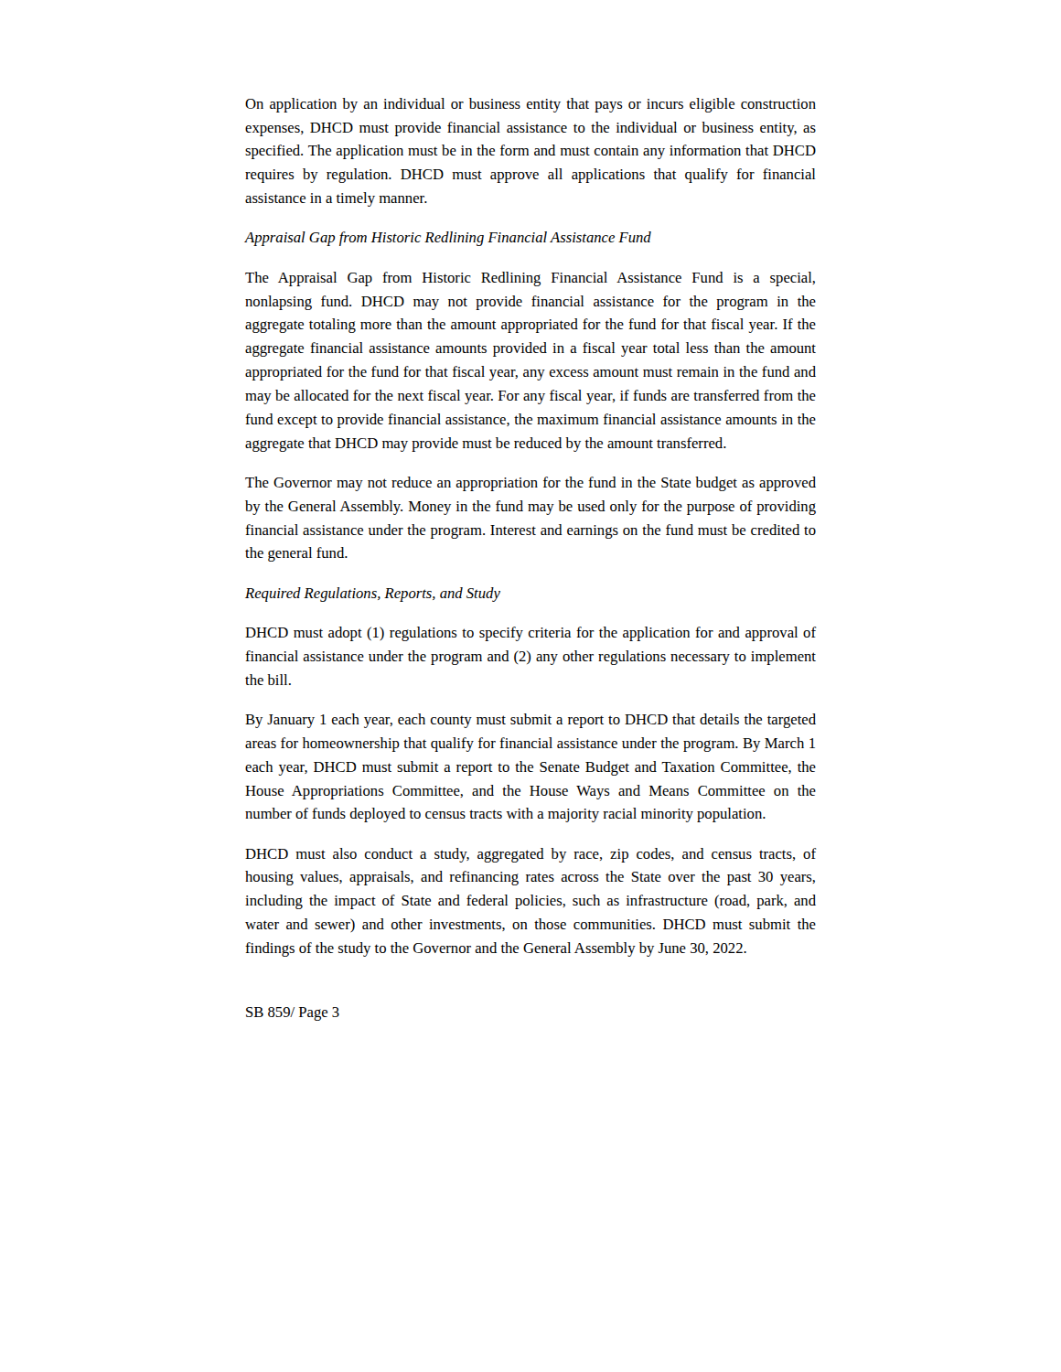On application by an individual or business entity that pays or incurs eligible construction expenses, DHCD must provide financial assistance to the individual or business entity, as specified. The application must be in the form and must contain any information that DHCD requires by regulation. DHCD must approve all applications that qualify for financial assistance in a timely manner.
Appraisal Gap from Historic Redlining Financial Assistance Fund
The Appraisal Gap from Historic Redlining Financial Assistance Fund is a special, nonlapsing fund. DHCD may not provide financial assistance for the program in the aggregate totaling more than the amount appropriated for the fund for that fiscal year. If the aggregate financial assistance amounts provided in a fiscal year total less than the amount appropriated for the fund for that fiscal year, any excess amount must remain in the fund and may be allocated for the next fiscal year. For any fiscal year, if funds are transferred from the fund except to provide financial assistance, the maximum financial assistance amounts in the aggregate that DHCD may provide must be reduced by the amount transferred.
The Governor may not reduce an appropriation for the fund in the State budget as approved by the General Assembly. Money in the fund may be used only for the purpose of providing financial assistance under the program. Interest and earnings on the fund must be credited to the general fund.
Required Regulations, Reports, and Study
DHCD must adopt (1) regulations to specify criteria for the application for and approval of financial assistance under the program and (2) any other regulations necessary to implement the bill.
By January 1 each year, each county must submit a report to DHCD that details the targeted areas for homeownership that qualify for financial assistance under the program. By March 1 each year, DHCD must submit a report to the Senate Budget and Taxation Committee, the House Appropriations Committee, and the House Ways and Means Committee on the number of funds deployed to census tracts with a majority racial minority population.
DHCD must also conduct a study, aggregated by race, zip codes, and census tracts, of housing values, appraisals, and refinancing rates across the State over the past 30 years, including the impact of State and federal policies, such as infrastructure (road, park, and water and sewer) and other investments, on those communities. DHCD must submit the findings of the study to the Governor and the General Assembly by June 30, 2022.
SB 859/ Page 3